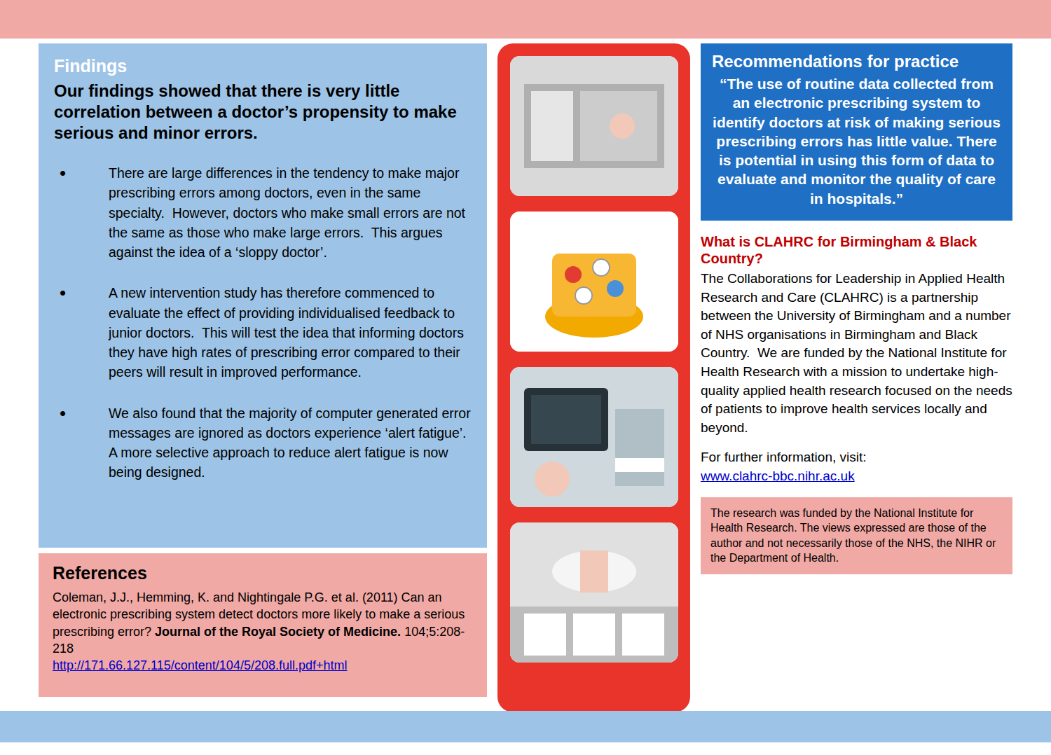Findings
Our findings showed that there is very little correlation between a doctor’s propensity to make serious and minor errors.
There are large differences in the tendency to make major prescribing errors among doctors, even in the same specialty. However, doctors who make small errors are not the same as those who make large errors. This argues against the idea of a ‘sloppy doctor’.
A new intervention study has therefore commenced to evaluate the effect of providing individualised feedback to junior doctors. This will test the idea that informing doctors they have high rates of prescribing error compared to their peers will result in improved performance.
We also found that the majority of computer generated error messages are ignored as doctors experience ‘alert fatigue’. A more selective approach to reduce alert fatigue is now being designed.
References
Coleman, J.J., Hemming, K. and Nightingale P.G. et al. (2011) Can an electronic prescribing system detect doctors more likely to make a serious prescribing error? Journal of the Royal Society of Medicine. 104;5:208-218
http://171.66.127.115/content/104/5/208.full.pdf+html
Recommendations for practice
“The use of routine data collected from an electronic prescribing system to identify doctors at risk of making serious prescribing errors has little value. There is potential in using this form of data to evaluate and monitor the quality of care in hospitals.”
What is CLAHRC for Birmingham & Black Country?
The Collaborations for Leadership in Applied Health Research and Care (CLAHRC) is a partnership between the University of Birmingham and a number of NHS organisations in Birmingham and Black Country. We are funded by the National Institute for Health Research with a mission to undertake high-quality applied health research focused on the needs of patients to improve health services locally and beyond.
For further information, visit:
www.clahrc-bbc.nihr.ac.uk
The research was funded by the National Institute for Health Research. The views expressed are those of the author and not necessarily those of the NHS, the NIHR or the Department of Health.